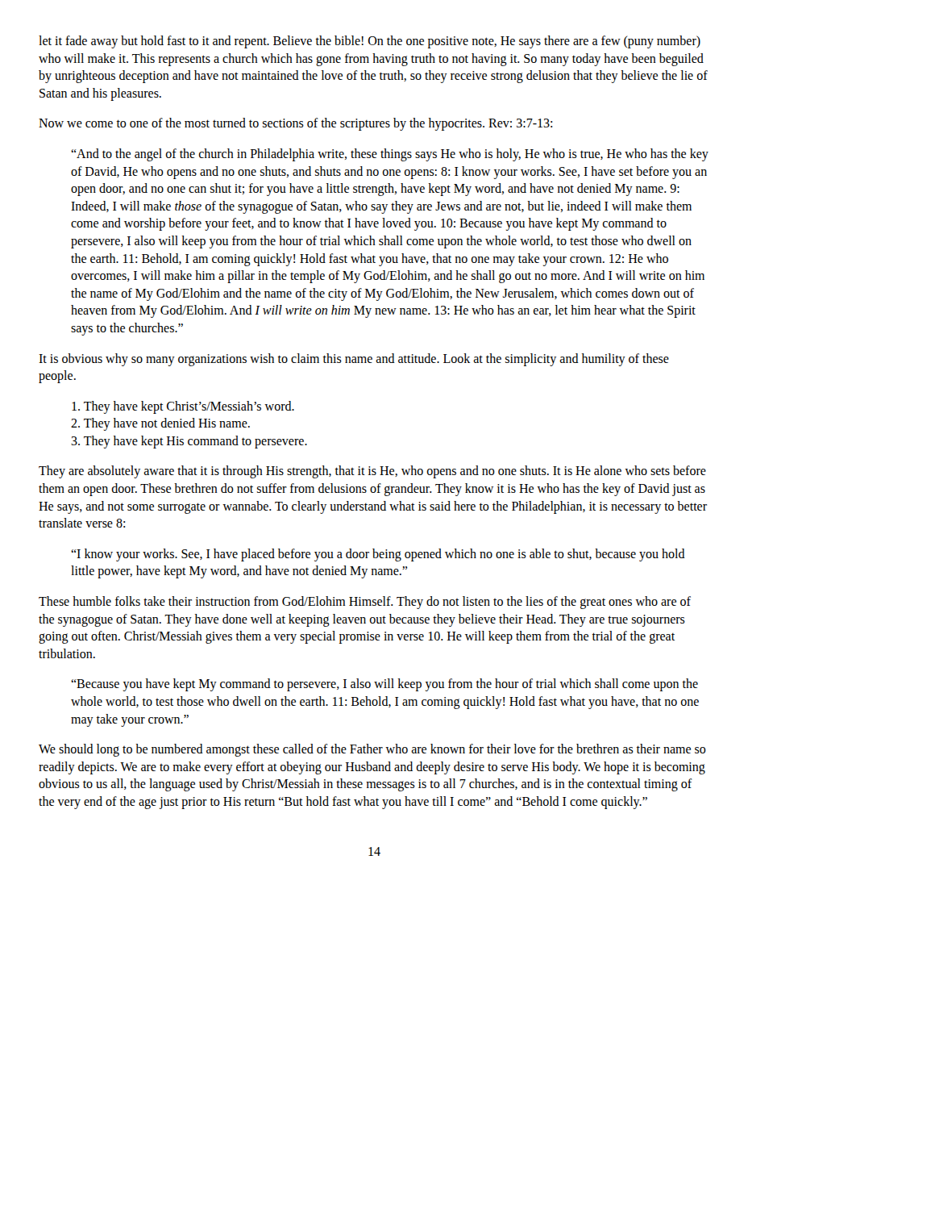let it fade away but hold fast to it and repent. Believe the bible! On the one positive note, He says there are a few (puny number) who will make it. This represents a church which has gone from having truth to not having it. So many today have been beguiled by unrighteous deception and have not maintained the love of the truth, so they receive strong delusion that they believe the lie of Satan and his pleasures.
Now we come to one of the most turned to sections of the scriptures by the hypocrites. Rev: 3:7-13:
“And to the angel of the church in Philadelphia write, these things says He who is holy, He who is true, He who has the key of David, He who opens and no one shuts, and shuts and no one opens: 8: I know your works. See, I have set before you an open door, and no one can shut it; for you have a little strength, have kept My word, and have not denied My name. 9: Indeed, I will make those of the synagogue of Satan, who say they are Jews and are not, but lie, indeed I will make them come and worship before your feet, and to know that I have loved you. 10: Because you have kept My command to persevere, I also will keep you from the hour of trial which shall come upon the whole world, to test those who dwell on the earth. 11: Behold, I am coming quickly! Hold fast what you have, that no one may take your crown. 12: He who overcomes, I will make him a pillar in the temple of My God/Elohim, and he shall go out no more. And I will write on him the name of My God/Elohim and the name of the city of My God/Elohim, the New Jerusalem, which comes down out of heaven from My God/Elohim. And I will write on him My new name. 13: He who has an ear, let him hear what the Spirit says to the churches.”
It is obvious why so many organizations wish to claim this name and attitude. Look at the simplicity and humility of these people.
1. They have kept Christ’s/Messiah’s word.
2. They have not denied His name.
3. They have kept His command to persevere.
They are absolutely aware that it is through His strength, that it is He, who opens and no one shuts. It is He alone who sets before them an open door. These brethren do not suffer from delusions of grandeur. They know it is He who has the key of David just as He says, and not some surrogate or wannabe. To clearly understand what is said here to the Philadelphian, it is necessary to better translate verse 8:
“I know your works. See, I have placed before you a door being opened which no one is able to shut, because you hold little power, have kept My word, and have not denied My name.”
These humble folks take their instruction from God/Elohim Himself. They do not listen to the lies of the great ones who are of the synagogue of Satan. They have done well at keeping leaven out because they believe their Head. They are true sojourners going out often. Christ/Messiah gives them a very special promise in verse 10. He will keep them from the trial of the great tribulation.
“Because you have kept My command to persevere, I also will keep you from the hour of trial which shall come upon the whole world, to test those who dwell on the earth. 11: Behold, I am coming quickly! Hold fast what you have, that no one may take your crown.”
We should long to be numbered amongst these called of the Father who are known for their love for the brethren as their name so readily depicts. We are to make every effort at obeying our Husband and deeply desire to serve His body. We hope it is becoming obvious to us all, the language used by Christ/Messiah in these messages is to all 7 churches, and is in the contextual timing of the very end of the age just prior to His return “But hold fast what you have till I come” and “Behold I come quickly.”
14